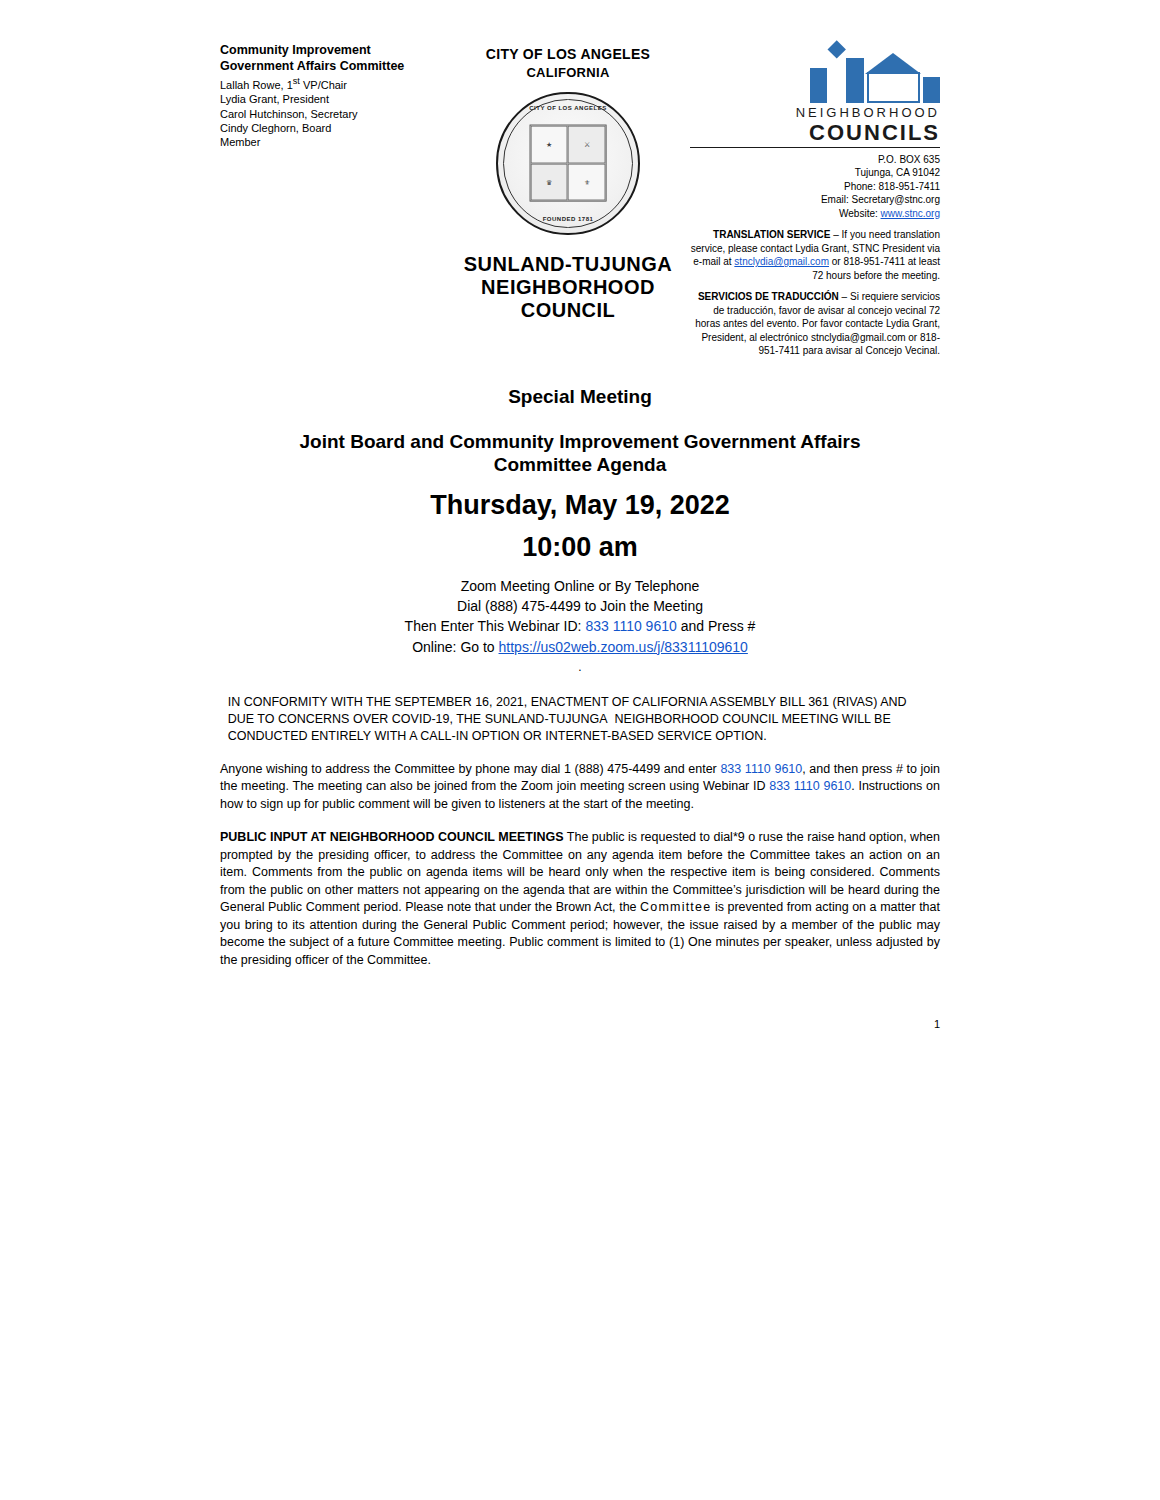Community Improvement
Government Affairs Committee
Lallah Rowe, 1st VP/Chair
Lydia Grant, President
Carol Hutchinson, Secretary
Cindy Cleghorn, Board
Member
CITY OF LOS ANGELES
CALIFORNIA
CITY OF LOS ANGELES
★
⚔
♛
⚜
FOUNDED 1781
SUNLAND-TUJUNGA
NEIGHBORHOOD
COUNCIL
NEIGHBORHOOD
COUNCILS
P.O. BOX 635
Tujunga, CA 91042
Phone: 818-951-7411
Email: Secretary@stnc.org
Website: www.stnc.org
TRANSLATION SERVICE – If you need translation service, please contact Lydia Grant, STNC President via e-mail at stnclydia@gmail.com or 818-951-7411 at least 72 hours before the meeting.
SERVICIOS DE TRADUCCIÓN – Si requiere servicios de traducción, favor de avisar al concejo vecinal 72 horas antes del evento. Por favor contacte Lydia Grant, President, al electrónico stnclydia@gmail.com or 818-951-7411 para avisar al Concejo Vecinal.
Special Meeting
Joint Board and Community Improvement Government Affairs
Committee Agenda
Thursday, May 19, 2022
10:00 am
Zoom Meeting Online or By Telephone
Dial (888) 475-4499 to Join the Meeting
Then Enter This Webinar ID: 833 1110 9610 and Press #
Online: Go to https://us02web.zoom.us/j/83311109610 .
IN CONFORMITY WITH THE SEPTEMBER 16, 2021, ENACTMENT OF CALIFORNIA ASSEMBLY BILL 361 (RIVAS) AND DUE TO CONCERNS OVER COVID-19, THE SUNLAND-TUJUNGA NEIGHBORHOOD COUNCIL MEETING WILL BE CONDUCTED ENTIRELY WITH A CALL-IN OPTION OR INTERNET-BASED SERVICE OPTION.
Anyone wishing to address the Committee by phone may dial 1 (888) 475-4499 and enter 833 1110 9610, and then press # to join the meeting. The meeting can also be joined from the Zoom join meeting screen using Webinar ID 833 1110 9610. Instructions on how to sign up for public comment will be given to listeners at the start of the meeting.
PUBLIC INPUT AT NEIGHBORHOOD COUNCIL MEETINGS The public is requested to dial*9 o ruse the raise hand option, when prompted by the presiding officer, to address the Committee on any agenda item before the Committee takes an action on an item. Comments from the public on agenda items will be heard only when the respective item is being considered. Comments from the public on other matters not appearing on the agenda that are within the Committee’s jurisdiction will be heard during the General Public Comment period. Please note that under the Brown Act, the Committee is prevented from acting on a matter that you bring to its attention during the General Public Comment period; however, the issue raised by a member of the public may become the subject of a future Committee meeting. Public comment is limited to (1) One minutes per speaker, unless adjusted by the presiding officer of the Committee.
1